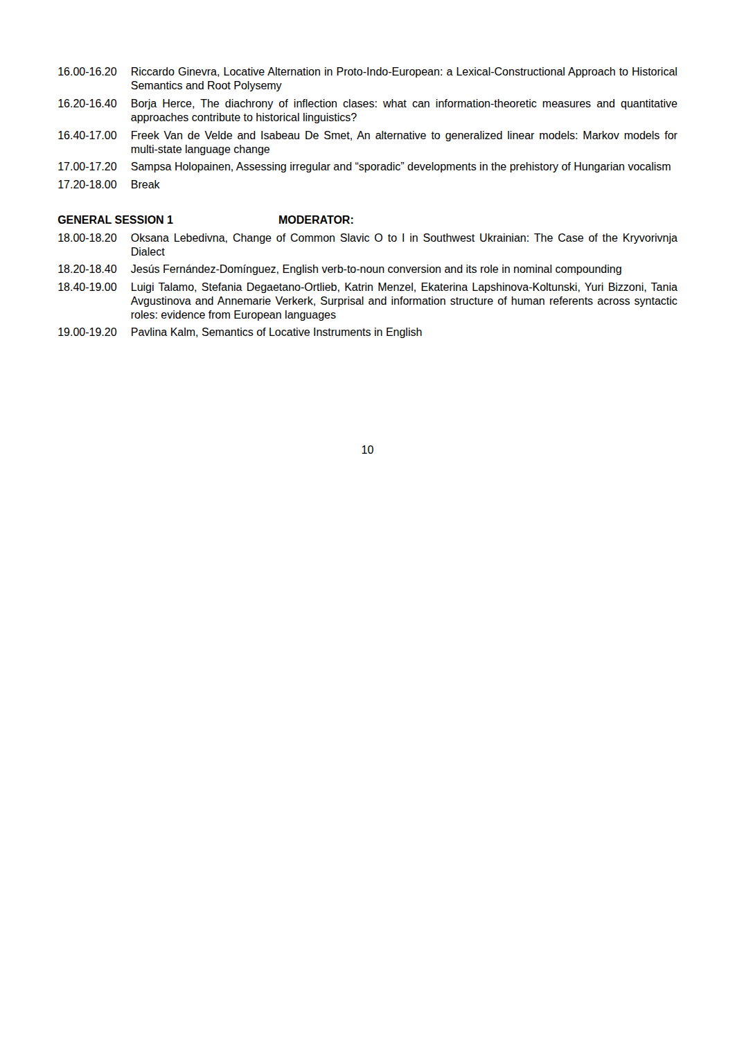| 16.00-16.20 | Riccardo Ginevra, Locative Alternation in Proto-Indo-European: a Lexical-Constructional Approach to Historical Semantics and Root Polysemy |
| 16.20-16.40 | Borja Herce, The diachrony of inflection clases: what can information-theoretic measures and quantitative approaches contribute to historical linguistics? |
| 16.40-17.00 | Freek Van de Velde and Isabeau De Smet, An alternative to generalized linear models: Markov models for multi-state language change |
| 17.00-17.20 | Sampsa Holopainen, Assessing irregular and “sporadic” developments in the prehistory of Hungarian vocalism |
| 17.20-18.00 | Break |
GENERAL SESSION 1 MODERATOR:
| 18.00-18.20 | Oksana Lebedivna, Change of Common Slavic O to I in Southwest Ukrainian: The Case of the Kryvorivnja Dialect |
| 18.20-18.40 | Jesús Fernández-Domínguez, English verb-to-noun conversion and its role in nominal compounding |
| 18.40-19.00 | Luigi Talamo, Stefania Degaetano-Ortlieb, Katrin Menzel, Ekaterina Lapshinova-Koltunski, Yuri Bizzoni, Tania Avgustinova and Annemarie Verkerk, Surprisal and information structure of human referents across syntactic roles: evidence from European languages |
| 19.00-19.20 | Pavlina Kalm, Semantics of Locative Instruments in English |
10